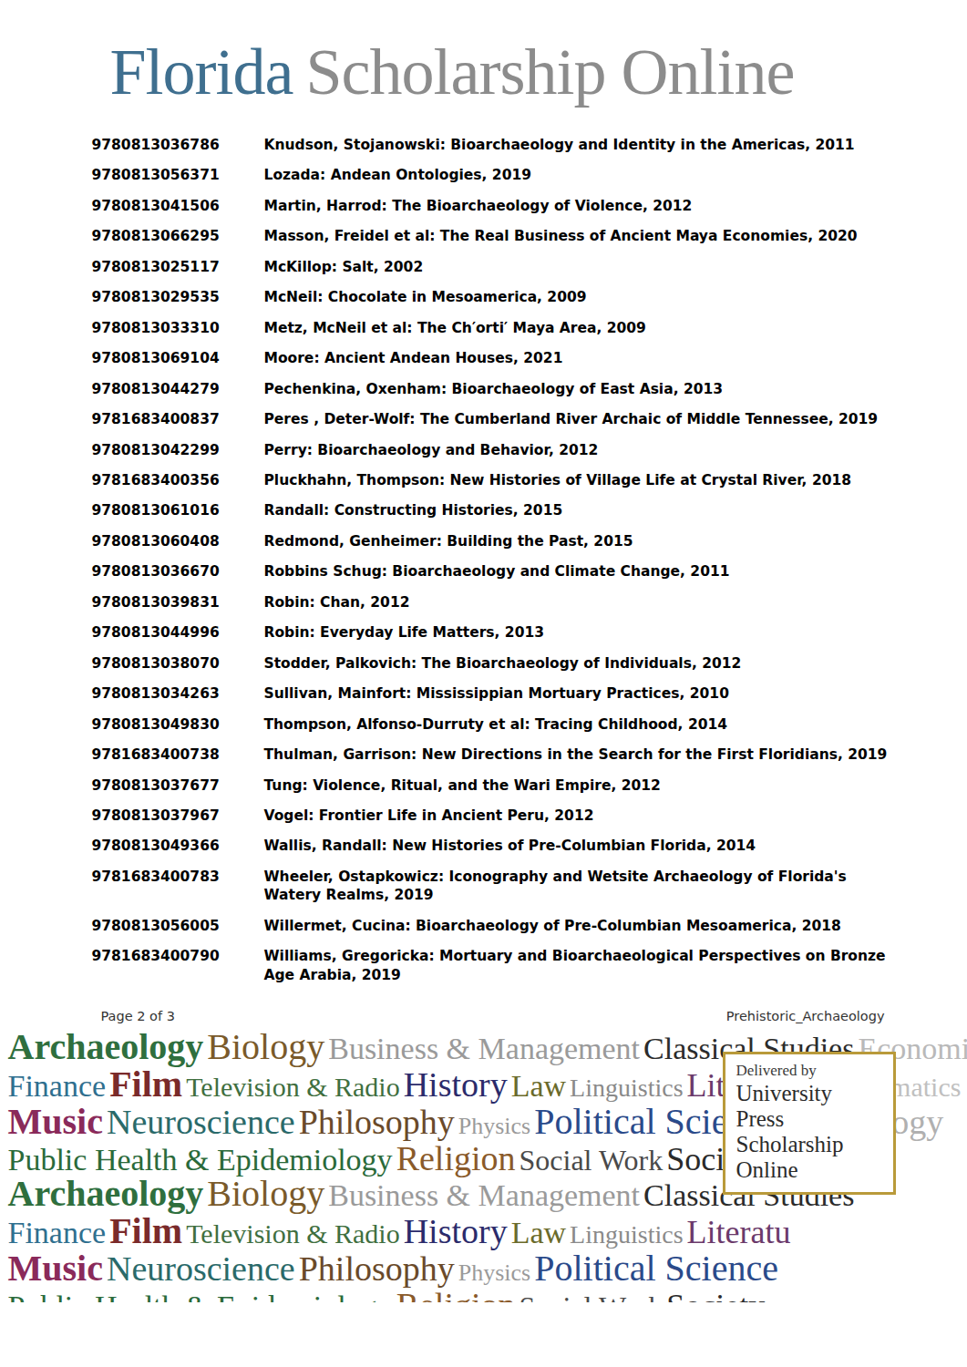Florida Scholarship Online
9780813036786
Knudson, Stojanowski: Bioarchaeology and Identity in the Americas, 2011
9780813056371
Lozada: Andean Ontologies, 2019
9780813041506
Martin, Harrod: The Bioarchaeology of Violence, 2012
9780813066295
Masson, Freidel et al: The Real Business of Ancient Maya Economies, 2020
9780813025117
McKillop: Salt, 2002
9780813029535
McNeil: Chocolate in Mesoamerica, 2009
9780813033310
Metz, McNeil et al: The Ch′orti′ Maya Area, 2009
9780813069104
Moore: Ancient Andean Houses, 2021
9780813044279
Pechenkina, Oxenham: Bioarchaeology of East Asia, 2013
9781683400837
Peres , Deter-Wolf: The Cumberland River Archaic of Middle Tennessee, 2019
9780813042299
Perry: Bioarchaeology and Behavior, 2012
9781683400356
Pluckhahn, Thompson: New Histories of Village Life at Crystal River, 2018
9780813061016
Randall: Constructing Histories, 2015
9780813060408
Redmond, Genheimer: Building the Past, 2015
9780813036670
Robbins Schug: Bioarchaeology and Climate Change, 2011
9780813039831
Robin: Chan, 2012
9780813044996
Robin: Everyday Life Matters, 2013
9780813038070
Stodder, Palkovich: The Bioarchaeology of Individuals, 2012
9780813034263
Sullivan, Mainfort: Mississippian Mortuary Practices, 2010
9780813049830
Thompson, Alfonso-Durruty et al: Tracing Childhood, 2014
9781683400738
Thulman, Garrison: New Directions in the Search for the First Floridians, 2019
9780813037677
Tung: Violence, Ritual, and the Wari Empire, 2012
9780813037967
Vogel: Frontier Life in Ancient Peru, 2012
9780813049366
Wallis, Randall: New Histories of Pre-Columbian Florida, 2014
9781683400783
Wheeler, Ostapkowicz: Iconography and Wetsite Archaeology of Florida's Watery Realms, 2019
9780813056005
Willermet, Cucina: Bioarchaeology of Pre-Columbian Mesoamerica, 2018
9781683400790
Williams, Gregoricka: Mortuary and Bioarchaeological Perspectives on Bronze Age Arabia, 2019
Page 2 of 3
Prehistoric_Archaeology
Archaeology Biology Business & Management Classical Studies Economics &
Finance Film Television & Radio History Law Linguistics Literature Mathematics
Music Neuroscience Philosophy Physics Political Science Psychology
Public Health & Epidemiology Religion Social Work Society
Archaeology Biology Business & Management Classical Studies
Finance Film Television & Radio History Law Linguistics Literatu
Music Neuroscience Philosophy Physics Political Science
Public Health & Epidemiology Religion Social Work Society
Archaeology Biology Business & Management Classical Studies Economics &
Finance Film Television & Radio History Law Linguistics Literature Mathematics
Delivered by
University
Press
Scholarship
Online